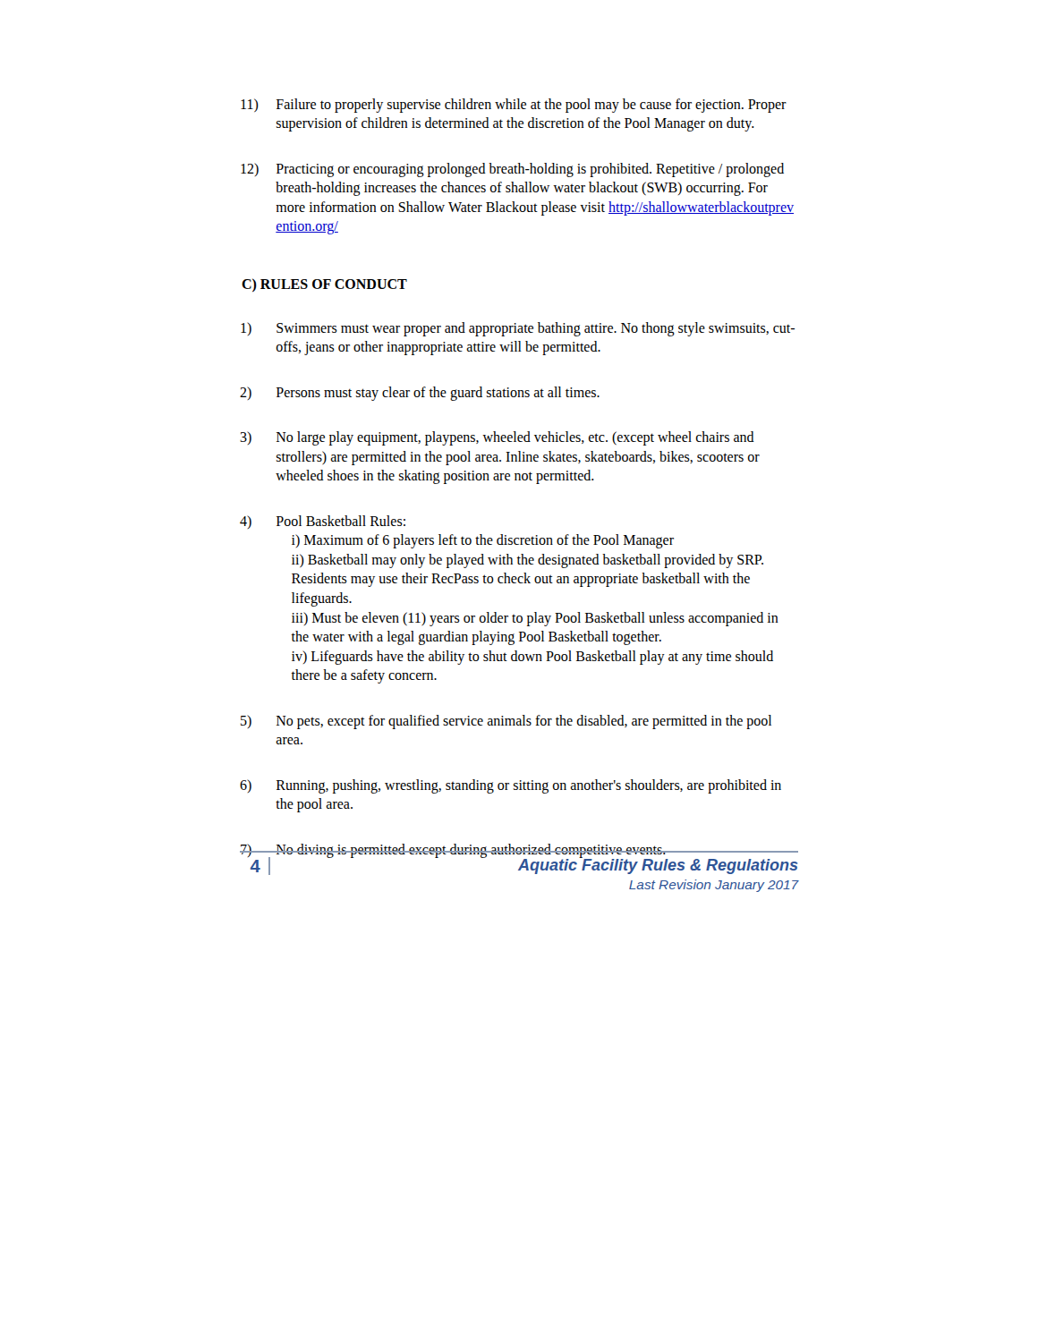11) Failure to properly supervise children while at the pool may be cause for ejection. Proper supervision of children is determined at the discretion of the Pool Manager on duty.
12) Practicing or encouraging prolonged breath-holding is prohibited. Repetitive / prolonged breath-holding increases the chances of shallow water blackout (SWB) occurring. For more information on Shallow Water Blackout please visit http://shallowwaterblackoutprevention.org/
C) RULES OF CONDUCT
1) Swimmers must wear proper and appropriate bathing attire. No thong style swimsuits, cut-offs, jeans or other inappropriate attire will be permitted.
2) Persons must stay clear of the guard stations at all times.
3) No large play equipment, playpens, wheeled vehicles, etc. (except wheel chairs and strollers) are permitted in the pool area. Inline skates, skateboards, bikes, scooters or wheeled shoes in the skating position are not permitted.
4) Pool Basketball Rules: i) Maximum of 6 players left to the discretion of the Pool Manager ii) Basketball may only be played with the designated basketball provided by SRP. Residents may use their RecPass to check out an appropriate basketball with the lifeguards. iii) Must be eleven (11) years or older to play Pool Basketball unless accompanied in the water with a legal guardian playing Pool Basketball together. iv) Lifeguards have the ability to shut down Pool Basketball play at any time should there be a safety concern.
5) No pets, except for qualified service animals for the disabled, are permitted in the pool area.
6) Running, pushing, wrestling, standing or sitting on another's shoulders, are prohibited in the pool area.
7) No diving is permitted except during authorized competitive events.
4
Aquatic Facility Rules & Regulations
Last Revision January 2017